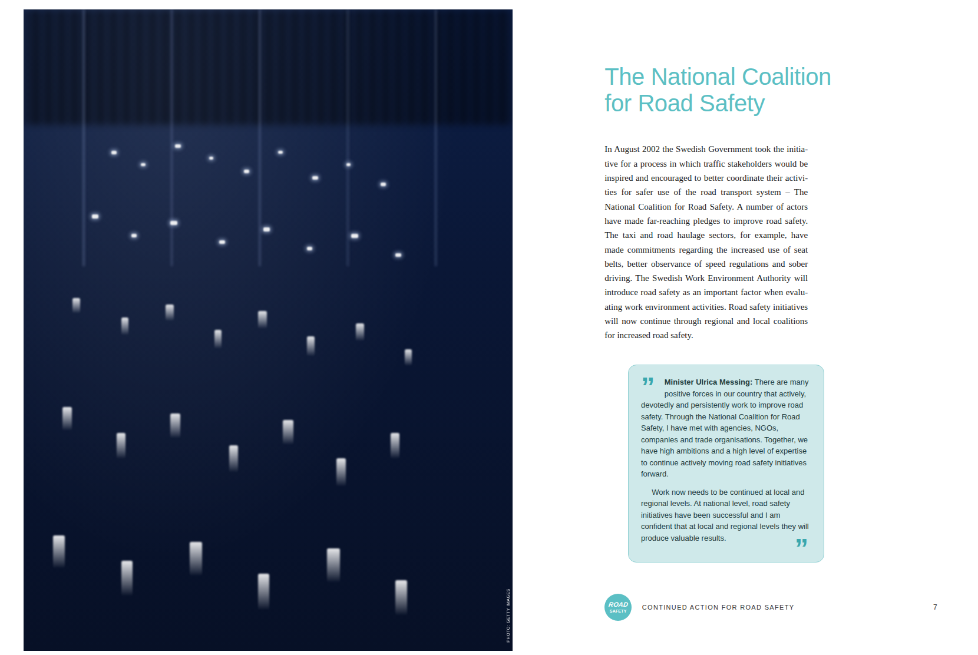PHOTO: GETTY IMAGES
The National Coalition
for Road Safety
In August 2002 the Swedish Government took the initiative for a process in which traffic stakeholders would be inspired and encouraged to better coordinate their activities for safer use of the road transport system – The National Coalition for Road Safety. A number of actors have made far-reaching pledges to improve road safety. The taxi and road haulage sectors, for example, have made commitments regarding the increased use of seat belts, better observance of speed regulations and sober driving. The Swedish Work Environment Authority will introduce road safety as an important factor when evaluating work environment activities. Road safety initiatives will now continue through regional and local coalitions for increased road safety.
”
Minister Ulrica Messing: There are many positive forces in our country that actively, devotedly and persistently work to improve road safety. Through the National Coalition for Road Safety, I have met with agencies, NGOs, companies and trade organisations. Together, we have high ambitions and a high level of expertise to continue actively moving road safety initiatives forward.
Work now needs to be continued at local and regional levels. At national level, road safety initiatives have been successful and I am confident that at local and regional levels they will produce valuable results.
”
ROAD SAFETY
Continued action for road safety
7